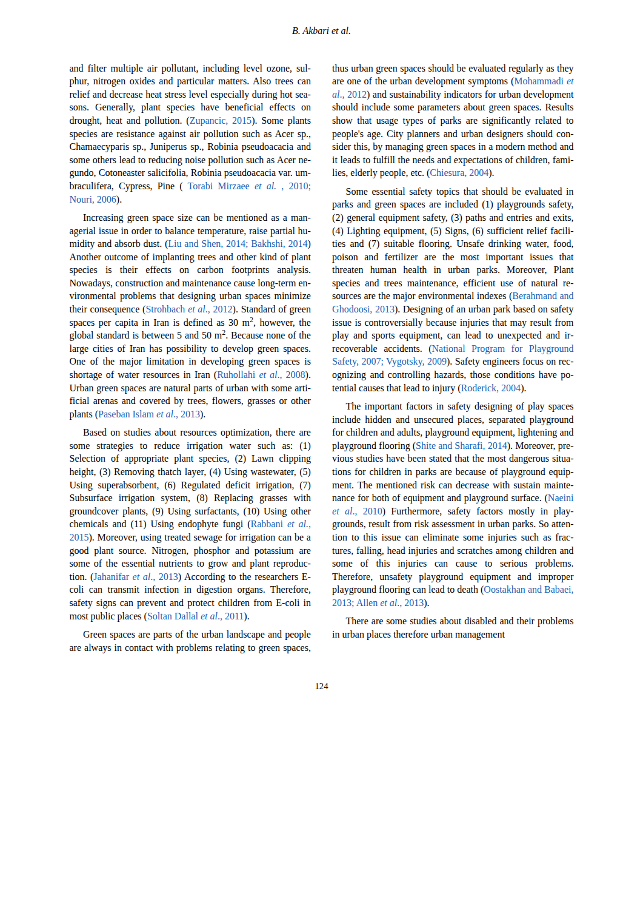B. Akbari et al.
and filter multiple air pollutant, including level ozone, sulphur, nitrogen oxides and particular matters. Also trees can relief and decrease heat stress level especially during hot seasons. Generally, plant species have beneficial effects on drought, heat and pollution. (Zupancic, 2015). Some plants species are resistance against air pollution such as Acer sp., Chamaecyparis sp., Juniperus sp., Robinia pseudoacacia and some others lead to reducing noise pollution such as Acer negundo, Cotoneaster salicifolia, Robinia pseudoacacia var. umbraculifera, Cypress, Pine ( Torabi Mirzaee et al. , 2010; Nouri, 2006).
Increasing green space size can be mentioned as a managerial issue in order to balance temperature, raise partial humidity and absorb dust. (Liu and Shen, 2014; Bakhshi, 2014) Another outcome of implanting trees and other kind of plant species is their effects on carbon footprints analysis. Nowadays, construction and maintenance cause long-term environmental problems that designing urban spaces minimize their consequence (Strohbach et al., 2012). Standard of green spaces per capita in Iran is defined as 30 m2, however, the global standard is between 5 and 50 m2. Because none of the large cities of Iran has possibility to develop green spaces. One of the major limitation in developing green spaces is shortage of water resources in Iran (Ruhollahi et al., 2008). Urban green spaces are natural parts of urban with some artificial arenas and covered by trees, flowers, grasses or other plants (Paseban Islam et al., 2013).
Based on studies about resources optimization, there are some strategies to reduce irrigation water such as: (1) Selection of appropriate plant species, (2) Lawn clipping height, (3) Removing thatch layer, (4) Using wastewater, (5) Using superabsorbent, (6) Regulated deficit irrigation, (7) Subsurface irrigation system, (8) Replacing grasses with groundcover plants, (9) Using surfactants, (10) Using other chemicals and (11) Using endophyte fungi (Rabbani et al., 2015). Moreover, using treated sewage for irrigation can be a good plant source. Nitrogen, phosphor and potassium are some of the essential nutrients to grow and plant reproduction. (Jahanifar et al., 2013) According to the researchers E-coli can transmit infection in digestion organs. Therefore, safety signs can prevent and protect children from E-coli in most public places (Soltan Dallal et al., 2011).
Green spaces are parts of the urban landscape and people are always in contact with problems relating to green spaces, thus urban green spaces should be evaluated regularly as they are one of the urban development symptoms (Mohammadi et al., 2012) and sustainability indicators for urban development should include some parameters about green spaces. Results show that usage types of parks are significantly related to people's age. City planners and urban designers should consider this, by managing green spaces in a modern method and it leads to fulfill the needs and expectations of children, families, elderly people, etc. (Chiesura, 2004).
Some essential safety topics that should be evaluated in parks and green spaces are included (1) playgrounds safety, (2) general equipment safety, (3) paths and entries and exits, (4) Lighting equipment, (5) Signs, (6) sufficient relief facilities and (7) suitable flooring. Unsafe drinking water, food, poison and fertilizer are the most important issues that threaten human health in urban parks. Moreover, Plant species and trees maintenance, efficient use of natural resources are the major environmental indexes (Berahmand and Ghodoosi, 2013). Designing of an urban park based on safety issue is controversially because injuries that may result from play and sports equipment, can lead to unexpected and irrecoverable accidents. (National Program for Playground Safety, 2007; Vygotsky, 2009). Safety engineers focus on recognizing and controlling hazards, those conditions have potential causes that lead to injury (Roderick, 2004).
The important factors in safety designing of play spaces include hidden and unsecured places, separated playground for children and adults, playground equipment, lightening and playground flooring (Shite and Sharafi, 2014). Moreover, previous studies have been stated that the most dangerous situations for children in parks are because of playground equipment. The mentioned risk can decrease with sustain maintenance for both of equipment and playground surface. (Naeini et al., 2010) Furthermore, safety factors mostly in playgrounds, result from risk assessment in urban parks. So attention to this issue can eliminate some injuries such as fractures, falling, head injuries and scratches among children and some of this injuries can cause to serious problems. Therefore, unsafety playground equipment and improper playground flooring can lead to death (Oostakhan and Babaei, 2013; Allen et al., 2013).
There are some studies about disabled and their problems in urban places therefore urban management
124